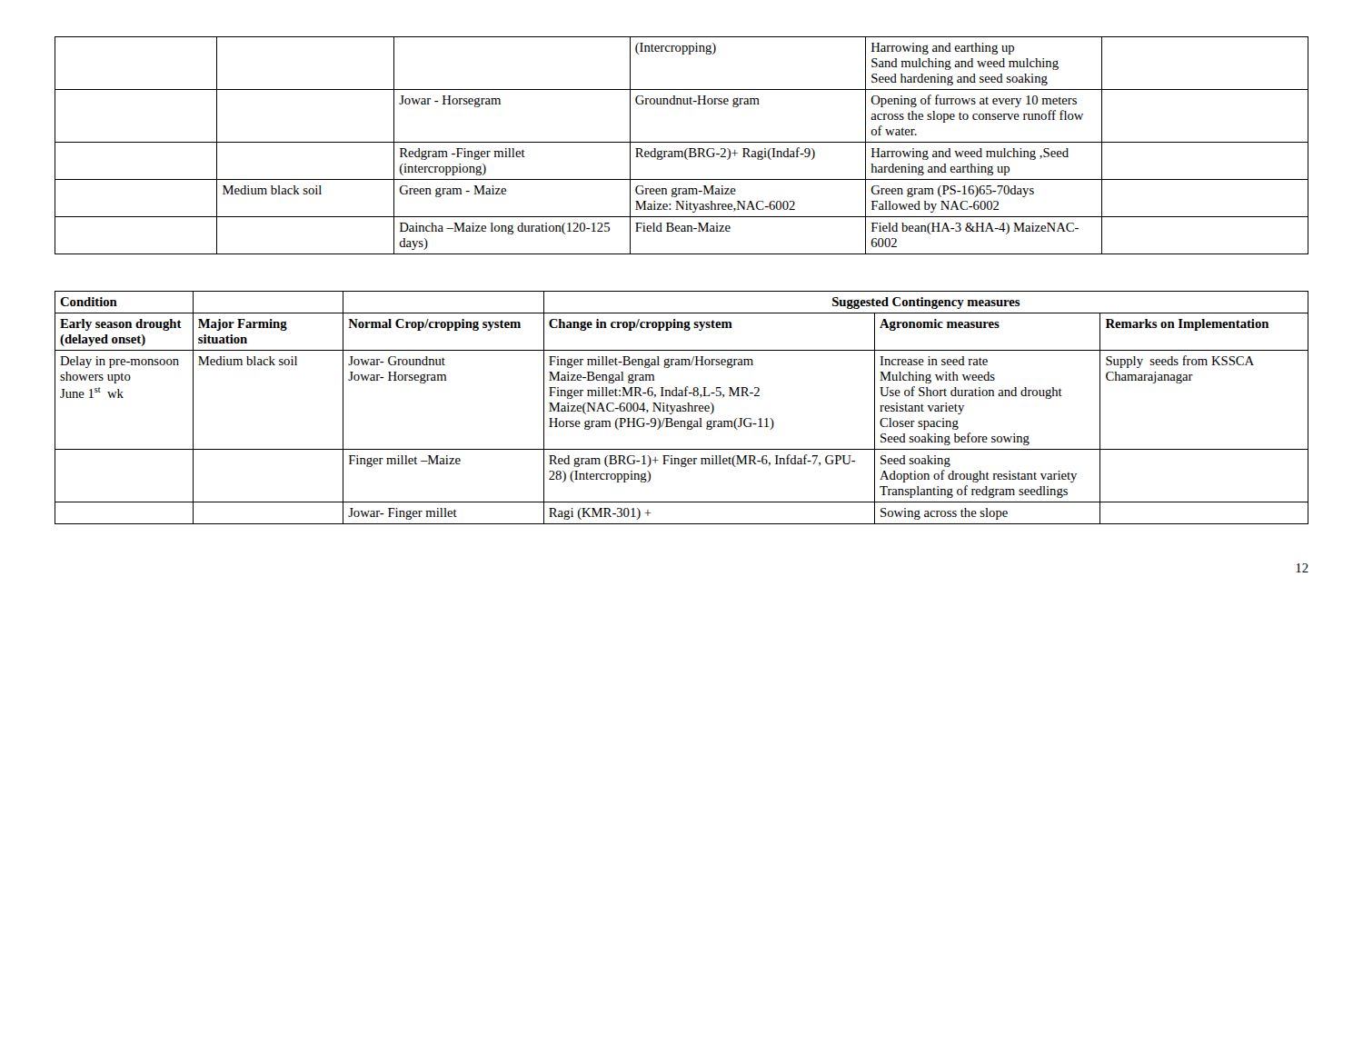| | | | (Intercropping) | Harrowing and earthing up Sand mulching and weed mulching Seed hardening and seed soaking | |
| | | Jowar - Horsegram | Groundnut-Horse gram | Opening of furrows at every 10 meters across the slope to conserve runoff flow of water. | |
| | | Redgram -Finger millet (intercroppiong) | Redgram(BRG-2)+ Ragi(Indaf-9) | Harrowing and weed mulching ,Seed hardening and earthing up | |
| | Medium black soil | Green gram - Maize | Green gram-Maize Maize: Nityashree,NAC-6002 | Green gram (PS-16)65-70days Fallowed by NAC-6002 | |
| | | Daincha –Maize long duration(120-125 days) | Field Bean-Maize | Field bean(HA-3 &HA-4) MaizeNAC-6002 | |
| Condition | | | Suggested Contingency measures |
| Early season drought (delayed onset) | Major Farming situation | Normal Crop/cropping system | Change in crop/cropping system | Agronomic measures | Remarks on Implementation |
| Delay in pre-monsoon showers upto June 1 st wk | Medium black soil | Jowar- Groundnut Jowar- Horsegram | Finger millet-Bengal gram/Horsegram Maize-Bengal gram Finger millet:MR-6, Indaf-8,L-5, MR-2 Maize(NAC-6004, Nityashree) Horse gram (PHG-9)/Bengal gram(JG-11) | Increase in seed rate Mulching with weeds Use of Short duration and drought resistant variety Closer spacing Seed soaking before sowing | Supply seeds from KSSCA Chamarajanagar |
| | | Finger millet –Maize | Red gram (BRG-1)+ Finger millet(MR-6, Infdaf-7, GPU-28) (Intercropping) | Seed soaking Adoption of drought resistant variety Transplanting of redgram seedlings | |
| | | Jowar- Finger millet | Ragi (KMR-301) + | Sowing across the slope | |
12